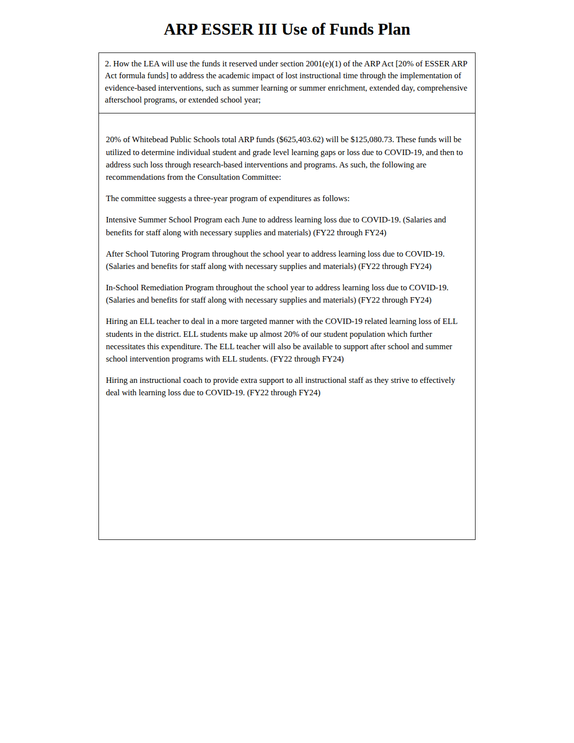ARP ESSER III Use of Funds Plan
2. How the LEA will use the funds it reserved under section 2001(e)(1) of the ARP Act [20% of ESSER ARP Act formula funds] to address the academic impact of lost instructional time through the implementation of evidence-based interventions, such as summer learning or summer enrichment, extended day, comprehensive afterschool programs, or extended school year;
20% of Whitebead Public Schools total ARP funds ($625,403.62) will be $125,080.73. These funds will be utilized to determine individual student and grade level learning gaps or loss due to COVID-19, and then to address such loss through research-based interventions and programs. As such, the following are recommendations from the Consultation Committee:
The committee suggests a three-year program of expenditures as follows:
Intensive Summer School Program each June to address learning loss due to COVID-19. (Salaries and benefits for staff along with necessary supplies and materials) (FY22 through FY24)
After School Tutoring Program throughout the school year to address learning loss due to COVID-19. (Salaries and benefits for staff along with necessary supplies and materials) (FY22 through FY24)
In-School Remediation Program throughout the school year to address learning loss due to COVID-19. (Salaries and benefits for staff along with necessary supplies and materials) (FY22 through FY24)
Hiring an ELL teacher to deal in a more targeted manner with the COVID-19 related learning loss of ELL students in the district. ELL students make up almost 20% of our student population which further necessitates this expenditure. The ELL teacher will also be available to support after school and summer school intervention programs with ELL students. (FY22 through FY24)
Hiring an instructional coach to provide extra support to all instructional staff as they strive to effectively deal with learning loss due to COVID-19. (FY22 through FY24)